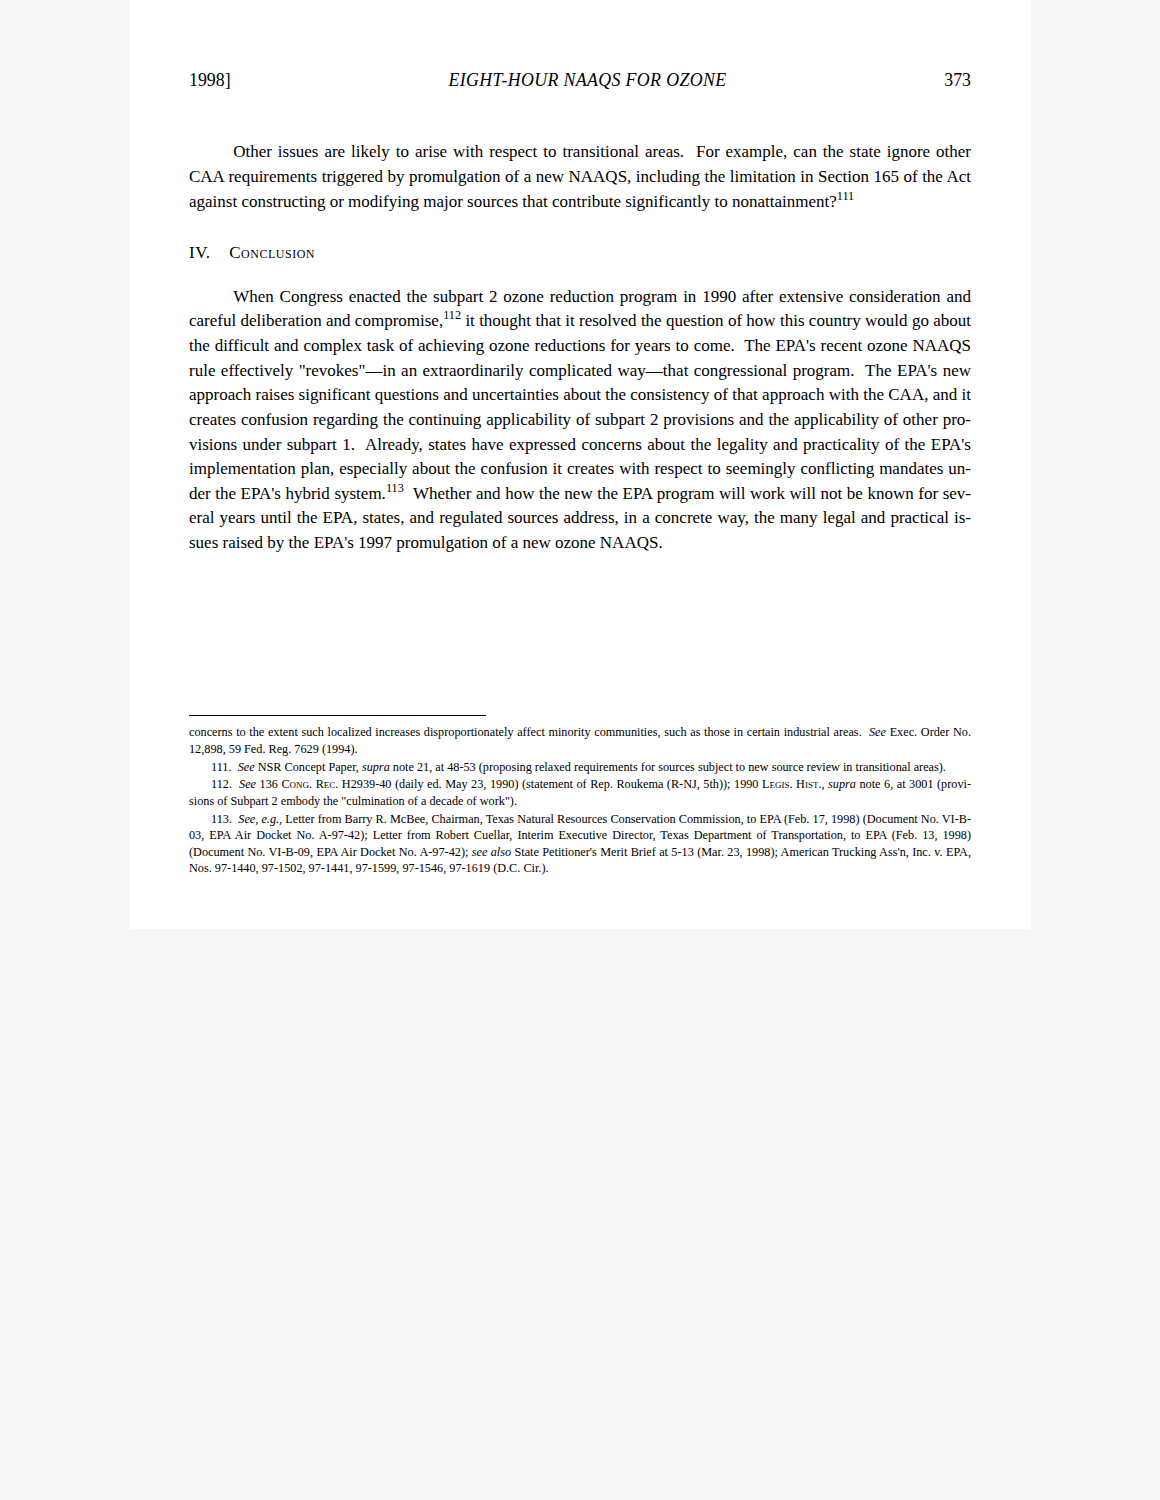1998] EIGHT-HOUR NAAQS FOR OZONE 373
Other issues are likely to arise with respect to transitional areas. For example, can the state ignore other CAA requirements triggered by promulgation of a new NAAQS, including the limitation in Section 165 of the Act against constructing or modifying major sources that contribute significantly to nonattainment?111
IV. Conclusion
When Congress enacted the subpart 2 ozone reduction program in 1990 after extensive consideration and careful deliberation and compromise,112 it thought that it resolved the question of how this country would go about the difficult and complex task of achieving ozone reductions for years to come. The EPA's recent ozone NAAQS rule effectively "revokes"—in an extraordinarily complicated way—that congressional program. The EPA's new approach raises significant questions and uncertainties about the consistency of that approach with the CAA, and it creates confusion regarding the continuing applicability of subpart 2 provisions and the applicability of other provisions under subpart 1. Already, states have expressed concerns about the legality and practicality of the EPA's implementation plan, especially about the confusion it creates with respect to seemingly conflicting mandates under the EPA's hybrid system.113 Whether and how the new the EPA program will work will not be known for several years until the EPA, states, and regulated sources address, in a concrete way, the many legal and practical issues raised by the EPA's 1997 promulgation of a new ozone NAAQS.
concerns to the extent such localized increases disproportionately affect minority communities, such as those in certain industrial areas. See Exec. Order No. 12,898, 59 Fed. Reg. 7629 (1994).
111. See NSR Concept Paper, supra note 21, at 48-53 (proposing relaxed requirements for sources subject to new source review in transitional areas).
112. See 136 Cong. Rec. H2939-40 (daily ed. May 23, 1990) (statement of Rep. Roukema (R-NJ, 5th)); 1990 Legis. Hist., supra note 6, at 3001 (provisions of Subpart 2 embody the "culmination of a decade of work").
113. See, e.g., Letter from Barry R. McBee, Chairman, Texas Natural Resources Conservation Commission, to EPA (Feb. 17, 1998) (Document No. VI-B-03, EPA Air Docket No. A-97-42); Letter from Robert Cuellar, Interim Executive Director, Texas Department of Transportation, to EPA (Feb. 13, 1998) (Document No. VI-B-09, EPA Air Docket No. A-97-42); see also State Petitioner's Merit Brief at 5-13 (Mar. 23, 1998); American Trucking Ass'n, Inc. v. EPA, Nos. 97-1440, 97-1502, 97-1441, 97-1599, 97-1546, 97-1619 (D.C. Cir.).